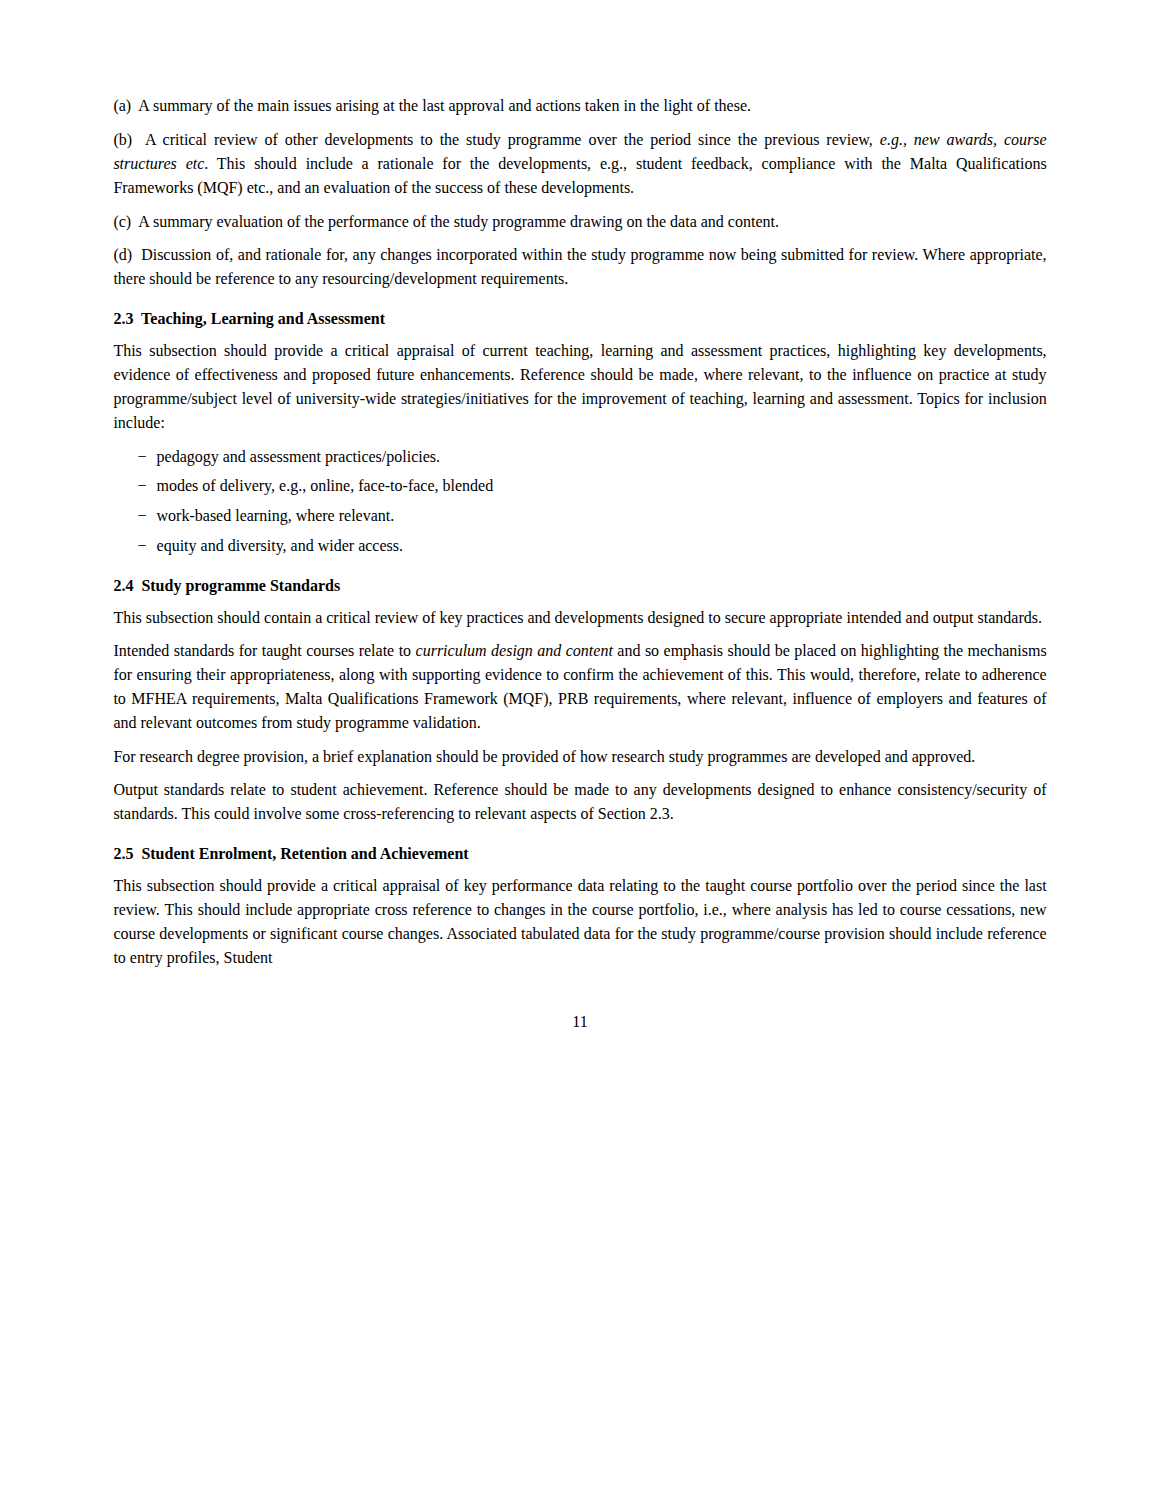(a) A summary of the main issues arising at the last approval and actions taken in the light of these.
(b) A critical review of other developments to the study programme over the period since the previous review, e.g., new awards, course structures etc. This should include a rationale for the developments, e.g., student feedback, compliance with the Malta Qualifications Frameworks (MQF) etc., and an evaluation of the success of these developments.
(c) A summary evaluation of the performance of the study programme drawing on the data and content.
(d) Discussion of, and rationale for, any changes incorporated within the study programme now being submitted for review. Where appropriate, there should be reference to any resourcing/development requirements.
2.3 Teaching, Learning and Assessment
This subsection should provide a critical appraisal of current teaching, learning and assessment practices, highlighting key developments, evidence of effectiveness and proposed future enhancements. Reference should be made, where relevant, to the influence on practice at study programme/subject level of university-wide strategies/initiatives for the improvement of teaching, learning and assessment. Topics for inclusion include:
pedagogy and assessment practices/policies.
modes of delivery, e.g., online, face-to-face, blended
work-based learning, where relevant.
equity and diversity, and wider access.
2.4 Study programme Standards
This subsection should contain a critical review of key practices and developments designed to secure appropriate intended and output standards.
Intended standards for taught courses relate to curriculum design and content and so emphasis should be placed on highlighting the mechanisms for ensuring their appropriateness, along with supporting evidence to confirm the achievement of this. This would, therefore, relate to adherence to MFHEA requirements, Malta Qualifications Framework (MQF), PRB requirements, where relevant, influence of employers and features of and relevant outcomes from study programme validation.
For research degree provision, a brief explanation should be provided of how research study programmes are developed and approved.
Output standards relate to student achievement. Reference should be made to any developments designed to enhance consistency/security of standards. This could involve some cross-referencing to relevant aspects of Section 2.3.
2.5 Student Enrolment, Retention and Achievement
This subsection should provide a critical appraisal of key performance data relating to the taught course portfolio over the period since the last review. This should include appropriate cross reference to changes in the course portfolio, i.e., where analysis has led to course cessations, new course developments or significant course changes. Associated tabulated data for the study programme/course provision should include reference to entry profiles, Student
11